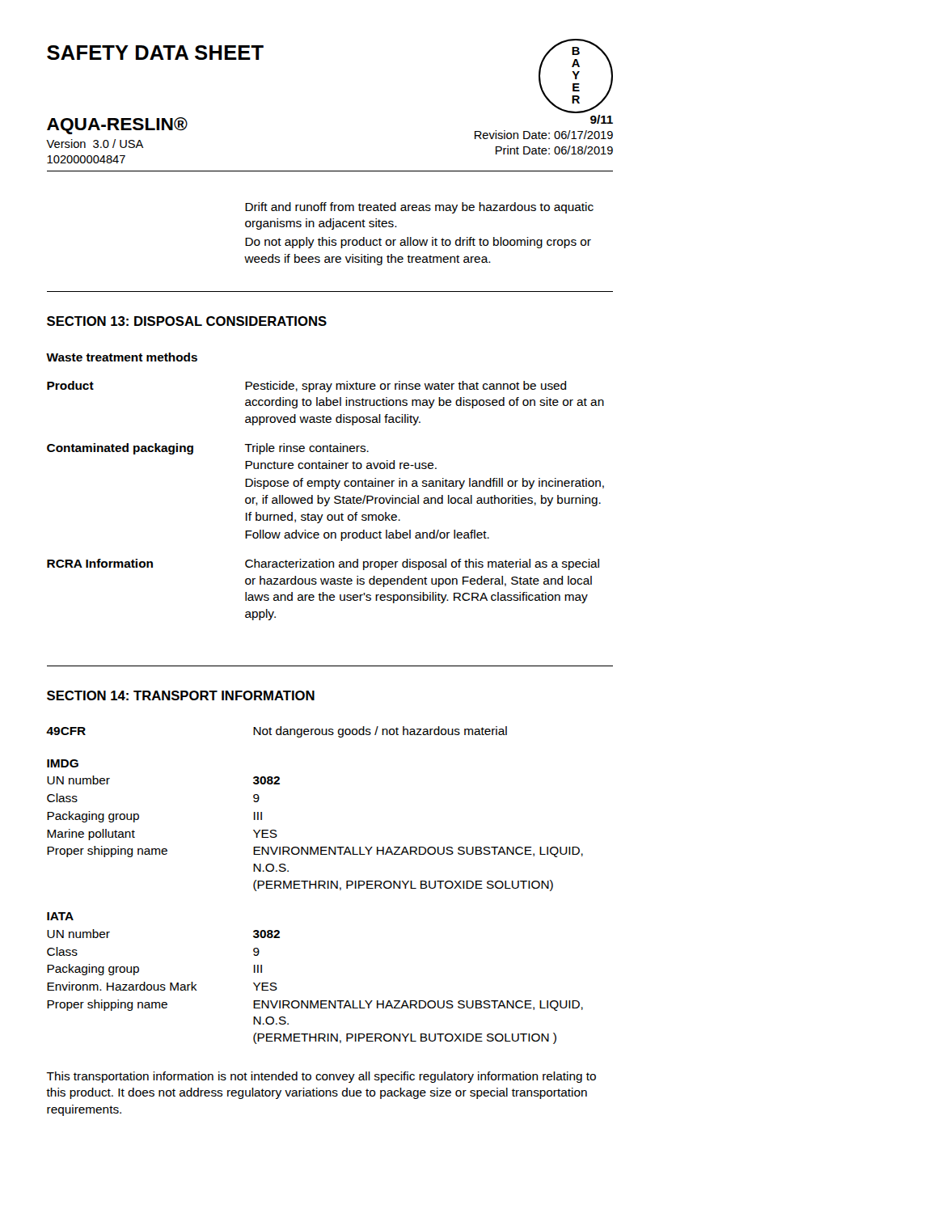SAFETY DATA SHEET
BAYER
AQUA-RESLIN®
Version 3.0 / USA
102000004847
9/11
Revision Date: 06/17/2019
Print Date: 06/18/2019
Drift and runoff from treated areas may be hazardous to aquatic organisms in adjacent sites.
Do not apply this product or allow it to drift to blooming crops or weeds if bees are visiting the treatment area.
SECTION 13: DISPOSAL CONSIDERATIONS
Waste treatment methods
| Product | Pesticide, spray mixture or rinse water that cannot be used according to label instructions may be disposed of on site or at an approved waste disposal facility. |
| Contaminated packaging | Triple rinse containers. Puncture container to avoid re-use. Dispose of empty container in a sanitary landfill or by incineration, or, if allowed by State/Provincial and local authorities, by burning. If burned, stay out of smoke. Follow advice on product label and/or leaflet. |
| RCRA Information | Characterization and proper disposal of this material as a special or hazardous waste is dependent upon Federal, State and local laws and are the user's responsibility. RCRA classification may apply. |
SECTION 14: TRANSPORT INFORMATION
| 49CFR | Not dangerous goods / not hazardous material |
IMDG
| UN number | 3082 |
| Class | 9 |
| Packaging group | III |
| Marine pollutant | YES |
| Proper shipping name | ENVIRONMENTALLY HAZARDOUS SUBSTANCE, LIQUID, N.O.S. (PERMETHRIN, PIPERONYL BUTOXIDE SOLUTION) |
IATA
| UN number | 3082 |
| Class | 9 |
| Packaging group | III |
| Environm. Hazardous Mark | YES |
| Proper shipping name | ENVIRONMENTALLY HAZARDOUS SUBSTANCE, LIQUID, N.O.S. (PERMETHRIN, PIPERONYL BUTOXIDE SOLUTION ) |
This transportation information is not intended to convey all specific regulatory information relating to this product. It does not address regulatory variations due to package size or special transportation requirements.